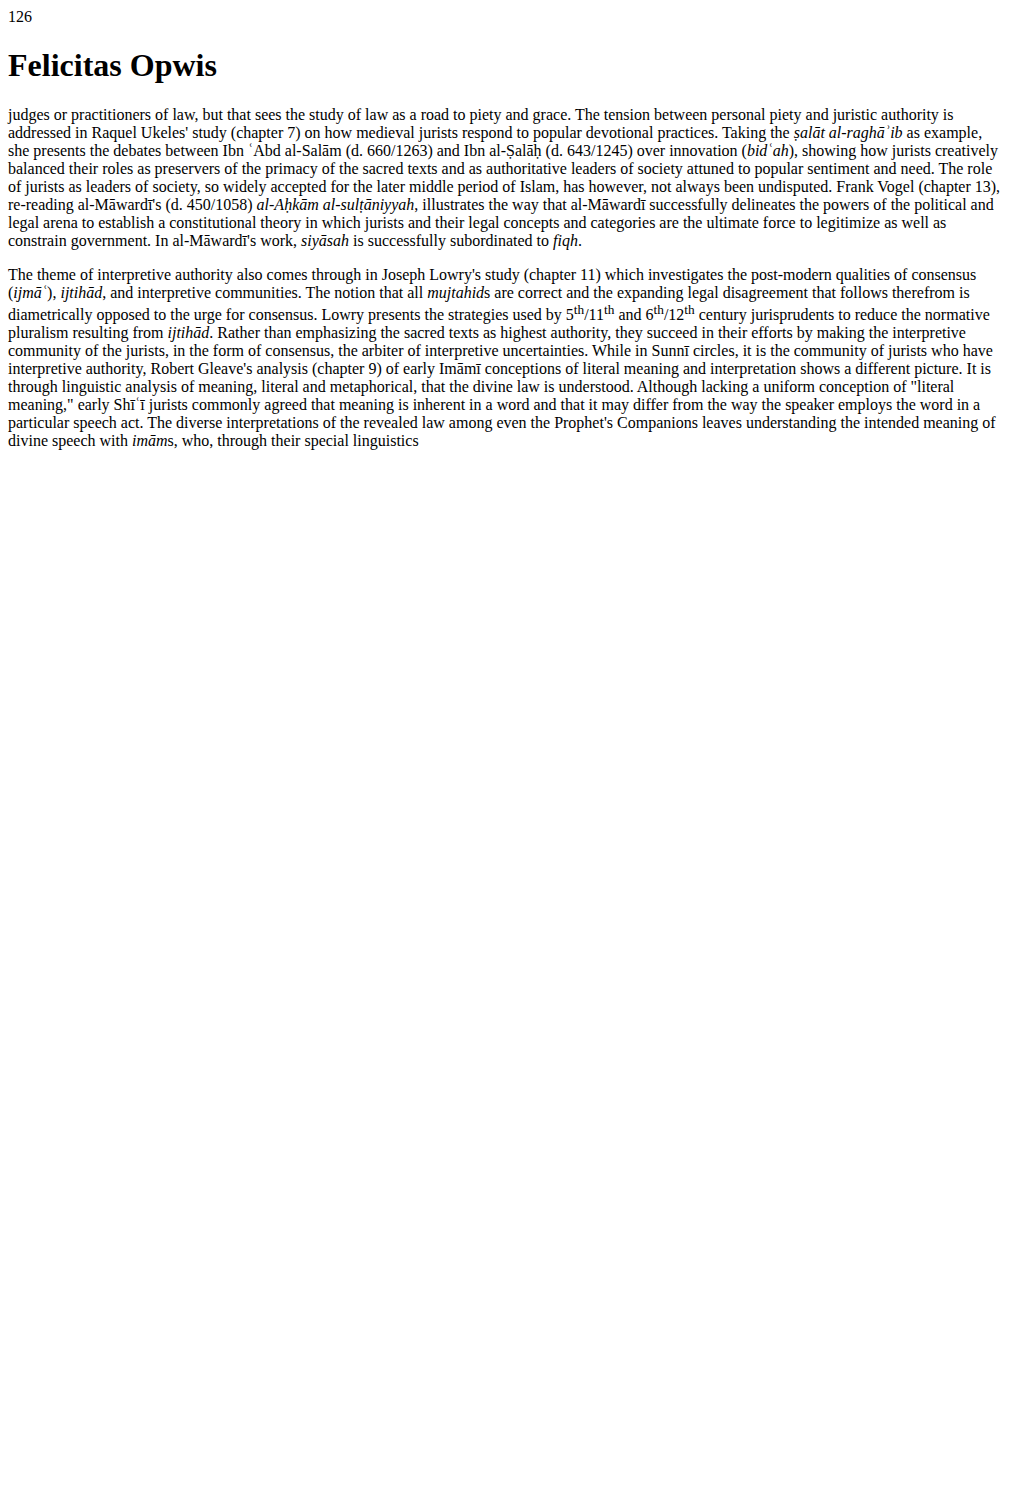126
Felicitas Opwis
judges or practitioners of law, but that sees the study of law as a road to piety and grace. The tension between personal piety and juristic authority is addressed in Raquel Ukeles' study (chapter 7) on how medieval jurists respond to popular devotional practices. Taking the ṣalāt al-raghāʾib as example, she presents the debates between Ibn ʿAbd al-Salām (d. 660/1263) and Ibn al-Ṣalāḥ (d. 643/1245) over innovation (bidʿah), showing how jurists creatively balanced their roles as preservers of the primacy of the sacred texts and as authoritative leaders of society attuned to popular sentiment and need. The role of jurists as leaders of society, so widely accepted for the later middle period of Islam, has however, not always been undisputed. Frank Vogel (chapter 13), re-reading al-Māwardī's (d. 450/1058) al-Aḥkām al-sulṭāniyyah, illustrates the way that al-Māwardī successfully delineates the powers of the political and legal arena to establish a constitutional theory in which jurists and their legal concepts and categories are the ultimate force to legitimize as well as constrain government. In al-Māwardī's work, siyāsah is successfully subordinated to fiqh.
The theme of interpretive authority also comes through in Joseph Lowry's study (chapter 11) which investigates the post-modern qualities of consensus (ijmāʿ), ijtihād, and interpretive communities. The notion that all mujtahids are correct and the expanding legal disagreement that follows therefrom is diametrically opposed to the urge for consensus. Lowry presents the strategies used by 5th/11th and 6th/12th century jurisprudents to reduce the normative pluralism resulting from ijtihād. Rather than emphasizing the sacred texts as highest authority, they succeed in their efforts by making the interpretive community of the jurists, in the form of consensus, the arbiter of interpretive uncertainties. While in Sunnī circles, it is the community of jurists who have interpretive authority, Robert Gleave's analysis (chapter 9) of early Imāmī conceptions of literal meaning and interpretation shows a different picture. It is through linguistic analysis of meaning, literal and metaphorical, that the divine law is understood. Although lacking a uniform conception of "literal meaning," early Shīʿī jurists commonly agreed that meaning is inherent in a word and that it may differ from the way the speaker employs the word in a particular speech act. The diverse interpretations of the revealed law among even the Prophet's Companions leaves understanding the intended meaning of divine speech with imāms, who, through their special linguistics